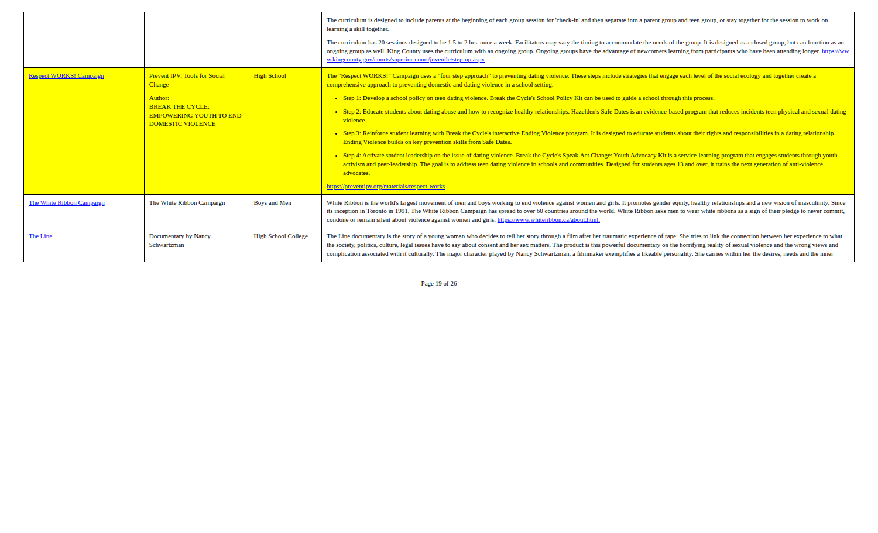| | | | The curriculum is designed to include parents at the beginning of each group session for 'check-in' and then separate into a parent group and teen group, or stay together for the session to work on learning a skill together. The curriculum has 20 sessions designed to be 1.5 to 2 hrs. once a week. Facilitators may vary the timing to accommodate the needs of the group. It is designed as a closed group, but can function as an ongoing group as well. King County uses the curriculum with an ongoing group. Ongoing groups have the advantage of newcomers learning from participants who have been attending longer. https://www.kingcounty.gov/courts/superior-court/juvenile/step-up.aspx |
| Respect WORKS! Campaign | Prevent IPV: Tools for Social Change Author: BREAK THE CYCLE: EMPOWERING YOUTH TO END DOMESTIC VIOLENCE | High School | The "Respect WORKS!" Campaign uses a "four step approach" to preventing dating violence. These steps include strategies that engage each level of the social ecology and together create a comprehensive approach to preventing domestic and dating violence in a school setting. Step 1: Develop a school policy on teen dating violence. Break the Cycle's School Policy Kit can be used to guide a school through this process. Step 2: Educate students about dating abuse and how to recognize healthy relationships. Hazelden's Safe Dates is an evidence-based program that reduces incidents teen physical and sexual dating violence. Step 3: Reinforce student learning with Break the Cycle's interactive Ending Violence program. It is designed to educate students about their rights and responsibilities in a dating relationship. Ending Violence builds on key prevention skills from Safe Dates. Step 4: Activate student leadership on the issue of dating violence. Break the Cycle's Speak.Act.Change: Youth Advocacy Kit is a service-learning program that engages students through youth activism and peer-leadership. The goal is to address teen dating violence in schools and communities. Designed for students ages 13 and over, it trains the next generation of anti-violence advocates. https://preventipv.org/materials/respect-works |
| The White Ribbon Campaign | The White Ribbon Campaign | Boys and Men | White Ribbon is the world's largest movement of men and boys working to end violence against women and girls. It promotes gender equity, healthy relationships and a new vision of masculinity. Since its inception in Toronto in 1991, The White Ribbon Campaign has spread to over 60 countries around the world. White Ribbon asks men to wear white ribbons as a sign of their pledge to never commit, condone or remain silent about violence against women and girls. https://www.whiteribbon.ca/about.html. |
| The Line | Documentary by Nancy Schwartzman | High School College | The Line documentary is the story of a young woman who decides to tell her story through a film after her traumatic experience of rape. She tries to link the connection between her experience to what the society, politics, culture, legal issues have to say about consent and her sex matters. The product is this powerful documentary on the horrifying reality of sexual violence and the wrong views and complication associated with it culturally. The major character played by Nancy Schwartzman, a filmmaker exemplifies a likeable personality. She carries within her the desires, needs and the inner |
Page 19 of 26